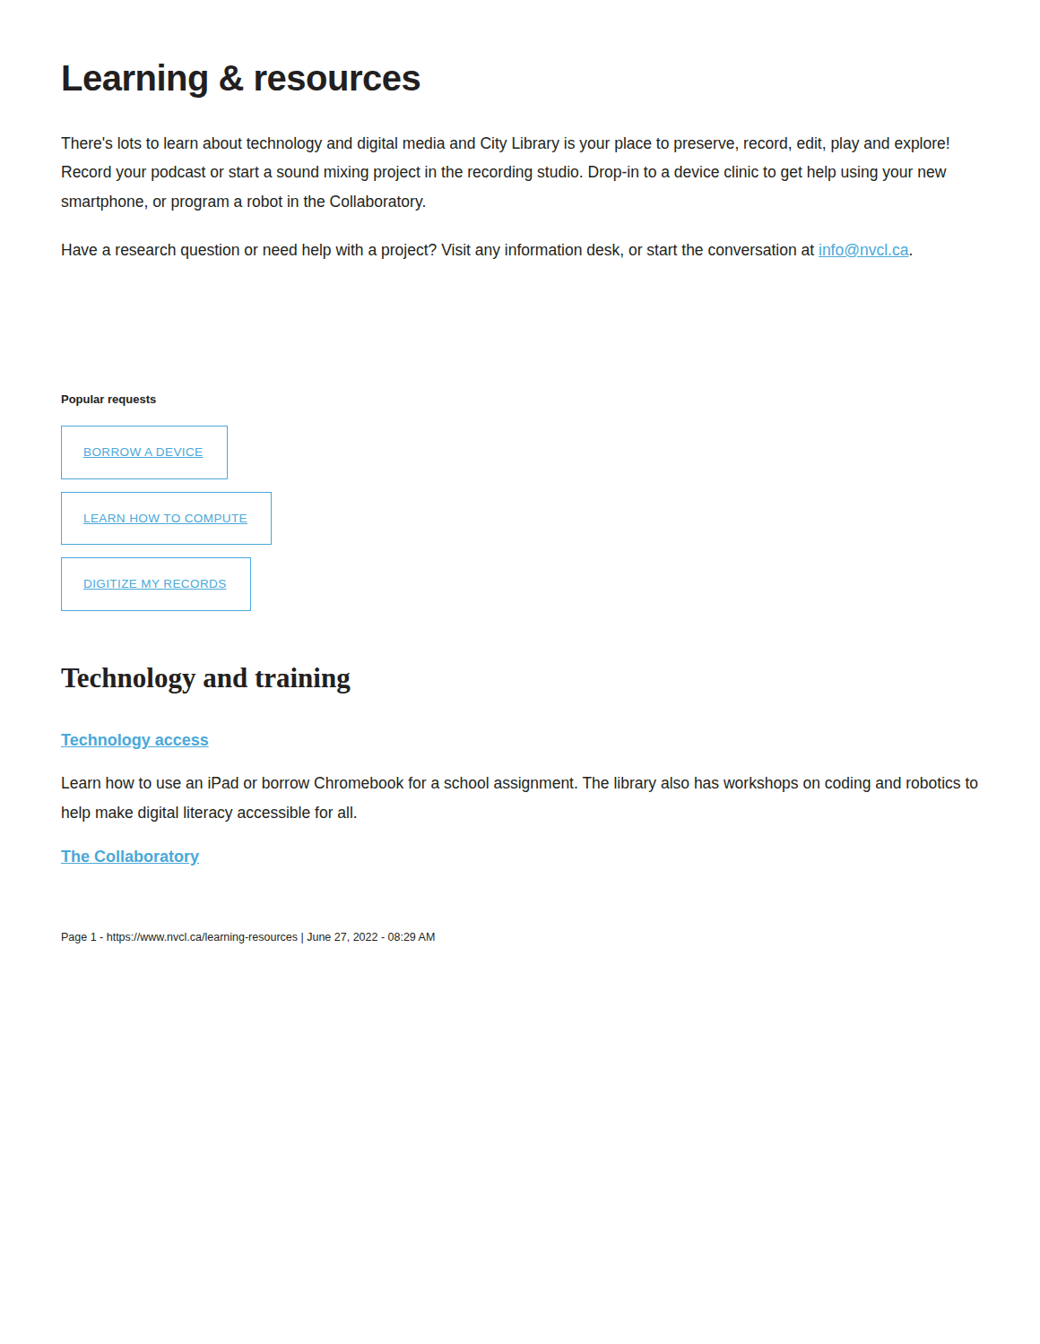Learning & resources
There's lots to learn about technology and digital media and City Library is your place to preserve, record, edit, play and explore! Record your podcast or start a sound mixing project in the recording studio. Drop-in to a device clinic to get help using your new smartphone, or program a robot in the Collaboratory.
Have a research question or need help with a project? Visit any information desk, or start the conversation at info@nvcl.ca.
Popular requests
Borrow a device
Learn how to compute
Digitize my records
Technology and training
Technology access
Learn how to use an iPad or borrow Chromebook for a school assignment. The library also has workshops on coding and robotics to help make digital literacy accessible for all.
The Collaboratory
Page 1 - https://www.nvcl.ca/learning-resources | June 27, 2022 - 08:29 AM